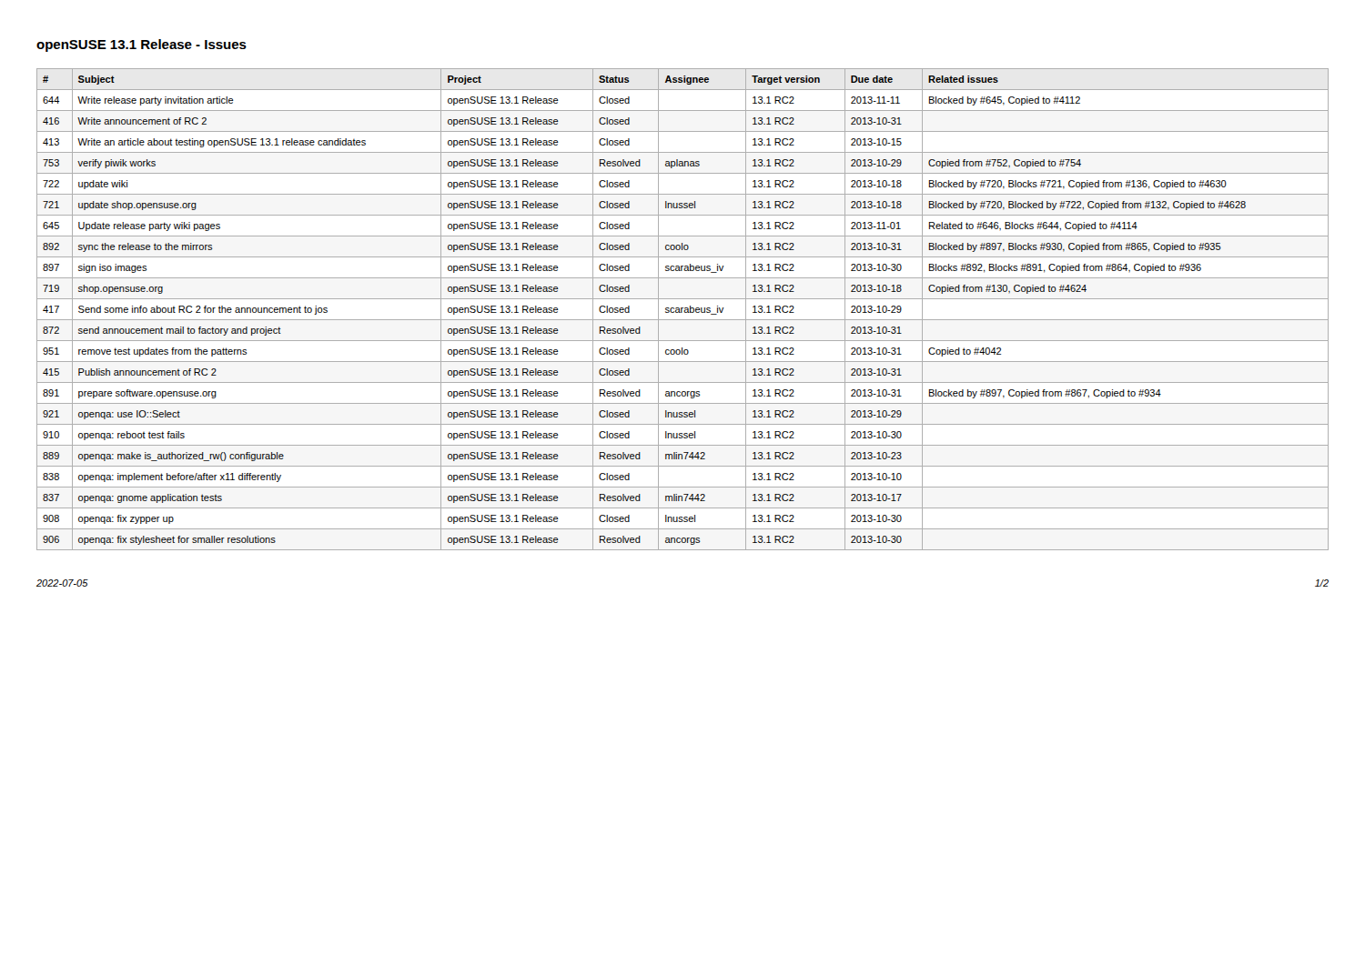openSUSE 13.1 Release - Issues
| # | Subject | Project | Status | Assignee | Target version | Due date | Related issues |
| --- | --- | --- | --- | --- | --- | --- | --- |
| 644 | Write release party invitation article | openSUSE 13.1 Release | Closed | | 13.1 RC2 | 2013-11-11 | Blocked by #645, Copied to #4112 |
| 416 | Write announcement of RC 2 | openSUSE 13.1 Release | Closed | | 13.1 RC2 | 2013-10-31 | |
| 413 | Write an article about testing openSUSE 13.1 release candidates | openSUSE 13.1 Release | Closed | | 13.1 RC2 | 2013-10-15 | |
| 753 | verify piwik works | openSUSE 13.1 Release | Resolved | aplanas | 13.1 RC2 | 2013-10-29 | Copied from #752, Copied to #754 |
| 722 | update wiki | openSUSE 13.1 Release | Closed | | 13.1 RC2 | 2013-10-18 | Blocked by #720, Blocks #721, Copied from #136, Copied to #4630 |
| 721 | update shop.opensuse.org | openSUSE 13.1 Release | Closed | lnussel | 13.1 RC2 | 2013-10-18 | Blocked by #720, Blocked by #722, Copied from #132, Copied to #4628 |
| 645 | Update release party wiki pages | openSUSE 13.1 Release | Closed | | 13.1 RC2 | 2013-11-01 | Related to #646, Blocks #644, Copied to #4114 |
| 892 | sync the release to the mirrors | openSUSE 13.1 Release | Closed | coolo | 13.1 RC2 | 2013-10-31 | Blocked by #897, Blocks #930, Copied from #865, Copied to #935 |
| 897 | sign iso images | openSUSE 13.1 Release | Closed | scarabeus_iv | 13.1 RC2 | 2013-10-30 | Blocks #892, Blocks #891, Copied from #864, Copied to #936 |
| 719 | shop.opensuse.org | openSUSE 13.1 Release | Closed | | 13.1 RC2 | 2013-10-18 | Copied from #130, Copied to #4624 |
| 417 | Send some info about RC 2 for the announcement to jos | openSUSE 13.1 Release | Closed | scarabeus_iv | 13.1 RC2 | 2013-10-29 | |
| 872 | send annoucement mail to factory and project | openSUSE 13.1 Release | Resolved | | 13.1 RC2 | 2013-10-31 | |
| 951 | remove test updates from the patterns | openSUSE 13.1 Release | Closed | coolo | 13.1 RC2 | 2013-10-31 | Copied to #4042 |
| 415 | Publish announcement of RC 2 | openSUSE 13.1 Release | Closed | | 13.1 RC2 | 2013-10-31 | |
| 891 | prepare software.opensuse.org | openSUSE 13.1 Release | Resolved | ancorgs | 13.1 RC2 | 2013-10-31 | Blocked by #897, Copied from #867, Copied to #934 |
| 921 | openqa: use IO::Select | openSUSE 13.1 Release | Closed | lnussel | 13.1 RC2 | 2013-10-29 | |
| 910 | openqa: reboot test fails | openSUSE 13.1 Release | Closed | lnussel | 13.1 RC2 | 2013-10-30 | |
| 889 | openqa: make is_authorized_rw() configurable | openSUSE 13.1 Release | Resolved | mlin7442 | 13.1 RC2 | 2013-10-23 | |
| 838 | openqa: implement before/after x11 differently | openSUSE 13.1 Release | Closed | | 13.1 RC2 | 2013-10-10 | |
| 837 | openqa: gnome application tests | openSUSE 13.1 Release | Resolved | mlin7442 | 13.1 RC2 | 2013-10-17 | |
| 908 | openqa: fix zypper up | openSUSE 13.1 Release | Closed | lnussel | 13.1 RC2 | 2013-10-30 | |
| 906 | openqa: fix stylesheet for smaller resolutions | openSUSE 13.1 Release | Resolved | ancorgs | 13.1 RC2 | 2013-10-30 | |
2022-07-05 1/2